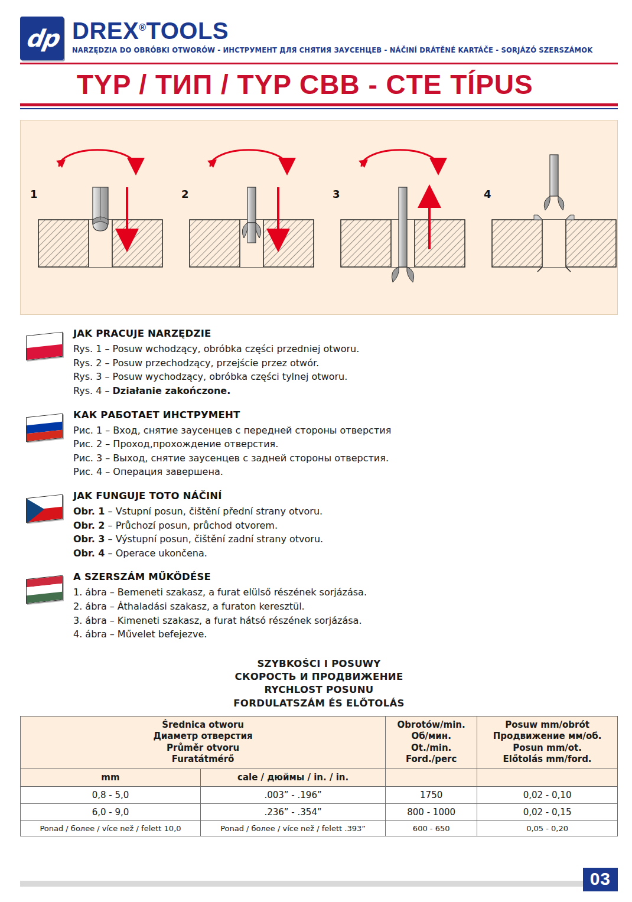dp
DREX®TOOLS
NARZĘDZIA DO OBRÓBKI OTWORÓW - ИНСТРУМЕНТ ДЛЯ СНЯТИЯ ЗАУСЕНЦЕВ - NÁČINÍ DRÁTĚNÉ KARTÁČE - SORJÁZÓ SZERSZÁMOK
TYP / ТИП / TYP CBB - CTE TÍPUS
1
2
3
4
JAK PRACUJE NARZĘDZIE
Rys. 1 – Posuw wchodzący, obróbka części przedniej otworu.
Rys. 2 – Posuw przechodzący, przejście przez otwór.
Rys. 3 – Posuw wychodzący, obróbka części tylnej otworu.
Rys. 4 – Działanie zakończone.
КАК РАБОТАЕТ ИНСТРУМЕНТ
Рис. 1 – Вход, снятие заусенцев с передней стороны отверстия
Рис. 2 – Проход,прохождение отверстия.
Рис. 3 – Выход, снятие заусенцев с задней стороны отверстия.
Рис. 4 – Операция завершена.
JAK FUNGUJE TOTO NÁČINÍ
Obr. 1 – Vstupní posun, čištění přední strany otvoru.
Obr. 2 – Průchozí posun, průchod otvorem.
Obr. 3 – Výstupní posun, čištění zadní strany otvoru.
Obr. 4 – Operace ukončena.
A SZERSZÁM MŰKÖDÉSE
1. ábra – Bemeneti szakasz, a furat elülső részének sorjázása.
2. ábra – Áthaladási szakasz, a furaton keresztül.
3. ábra – Kimeneti szakasz, a furat hátsó részének sorjázása.
4. ábra – Művelet befejezve.
SZYBKOŚCI I POSUWY
СКОРОСТЬ И ПРОДВИЖЕНИЕ
RYCHLOST POSUNU
FORDULATSZÁM ÉS ELŐTOLÁS
| Średnica otworu Диаметр отверстия Průměr otvoru Furatátmérő | Obrotów/min. Об/мин. Ot./min. Ford./perc | Posuw mm/obrót Продвижение мм/об. Posun mm/ot. Előtolás mm/ford. |
| --- | --- | --- |
| mm | cale / дюймы / in. / in. | | |
| 0,8 - 5,0 | .003” - .196” | 1750 | 0,02 - 0,10 |
| 6,0 - 9,0 | .236” - .354” | 800 - 1000 | 0,02 - 0,15 |
| Ponad / более / více než / felett 10,0 | Ponad / более / více než / felett .393” | 600 - 650 | 0,05 - 0,20 |
03